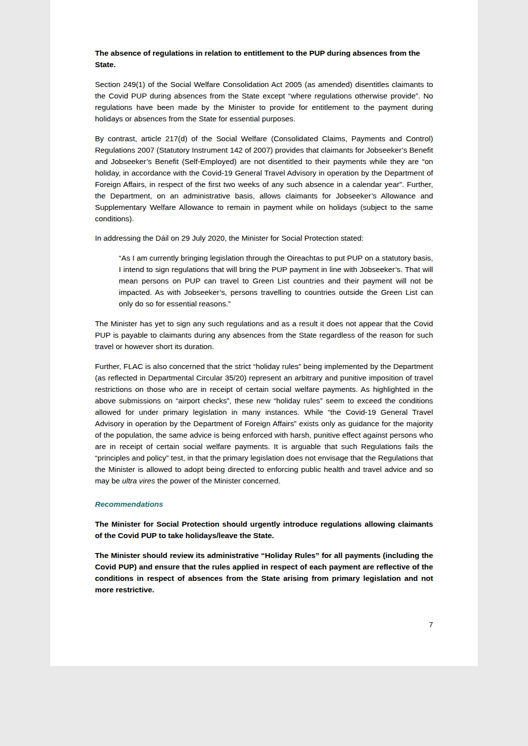The absence of regulations in relation to entitlement to the PUP during absences from the State.
Section 249(1) of the Social Welfare Consolidation Act 2005 (as amended) disentitles claimants to the Covid PUP during absences from the State except “where regulations otherwise provide”. No regulations have been made by the Minister to provide for entitlement to the payment during holidays or absences from the State for essential purposes.
By contrast, article 217(d) of the Social Welfare (Consolidated Claims, Payments and Control) Regulations 2007 (Statutory Instrument 142 of 2007) provides that claimants for Jobseeker’s Benefit and Jobseeker’s Benefit (Self-Employed) are not disentitled to their payments while they are “on holiday, in accordance with the Covid-19 General Travel Advisory in operation by the Department of Foreign Affairs, in respect of the first two weeks of any such absence in a calendar year”. Further, the Department, on an administrative basis, allows claimants for Jobseeker’s Allowance and Supplementary Welfare Allowance to remain in payment while on holidays (subject to the same conditions).
In addressing the Dáil on 29 July 2020, the Minister for Social Protection stated:
“As I am currently bringing legislation through the Oireachtas to put PUP on a statutory basis, I intend to sign regulations that will bring the PUP payment in line with Jobseeker’s. That will mean persons on PUP can travel to Green List countries and their payment will not be impacted. As with Jobseeker’s, persons travelling to countries outside the Green List can only do so for essential reasons.”
The Minister has yet to sign any such regulations and as a result it does not appear that the Covid PUP is payable to claimants during any absences from the State regardless of the reason for such travel or however short its duration.
Further, FLAC is also concerned that the strict “holiday rules” being implemented by the Department (as reflected in Departmental Circular 35/20) represent an arbitrary and punitive imposition of travel restrictions on those who are in receipt of certain social welfare payments. As highlighted in the above submissions on “airport checks”, these new “holiday rules” seem to exceed the conditions allowed for under primary legislation in many instances. While “the Covid-19 General Travel Advisory in operation by the Department of Foreign Affairs” exists only as guidance for the majority of the population, the same advice is being enforced with harsh, punitive effect against persons who are in receipt of certain social welfare payments. It is arguable that such Regulations fails the “principles and policy” test, in that the primary legislation does not envisage that the Regulations that the Minister is allowed to adopt being directed to enforcing public health and travel advice and so may be ultra vires the power of the Minister concerned.
Recommendations
The Minister for Social Protection should urgently introduce regulations allowing claimants of the Covid PUP to take holidays/leave the State.
The Minister should review its administrative “Holiday Rules” for all payments (including the Covid PUP) and ensure that the rules applied in respect of each payment are reflective of the conditions in respect of absences from the State arising from primary legislation and not more restrictive.
7